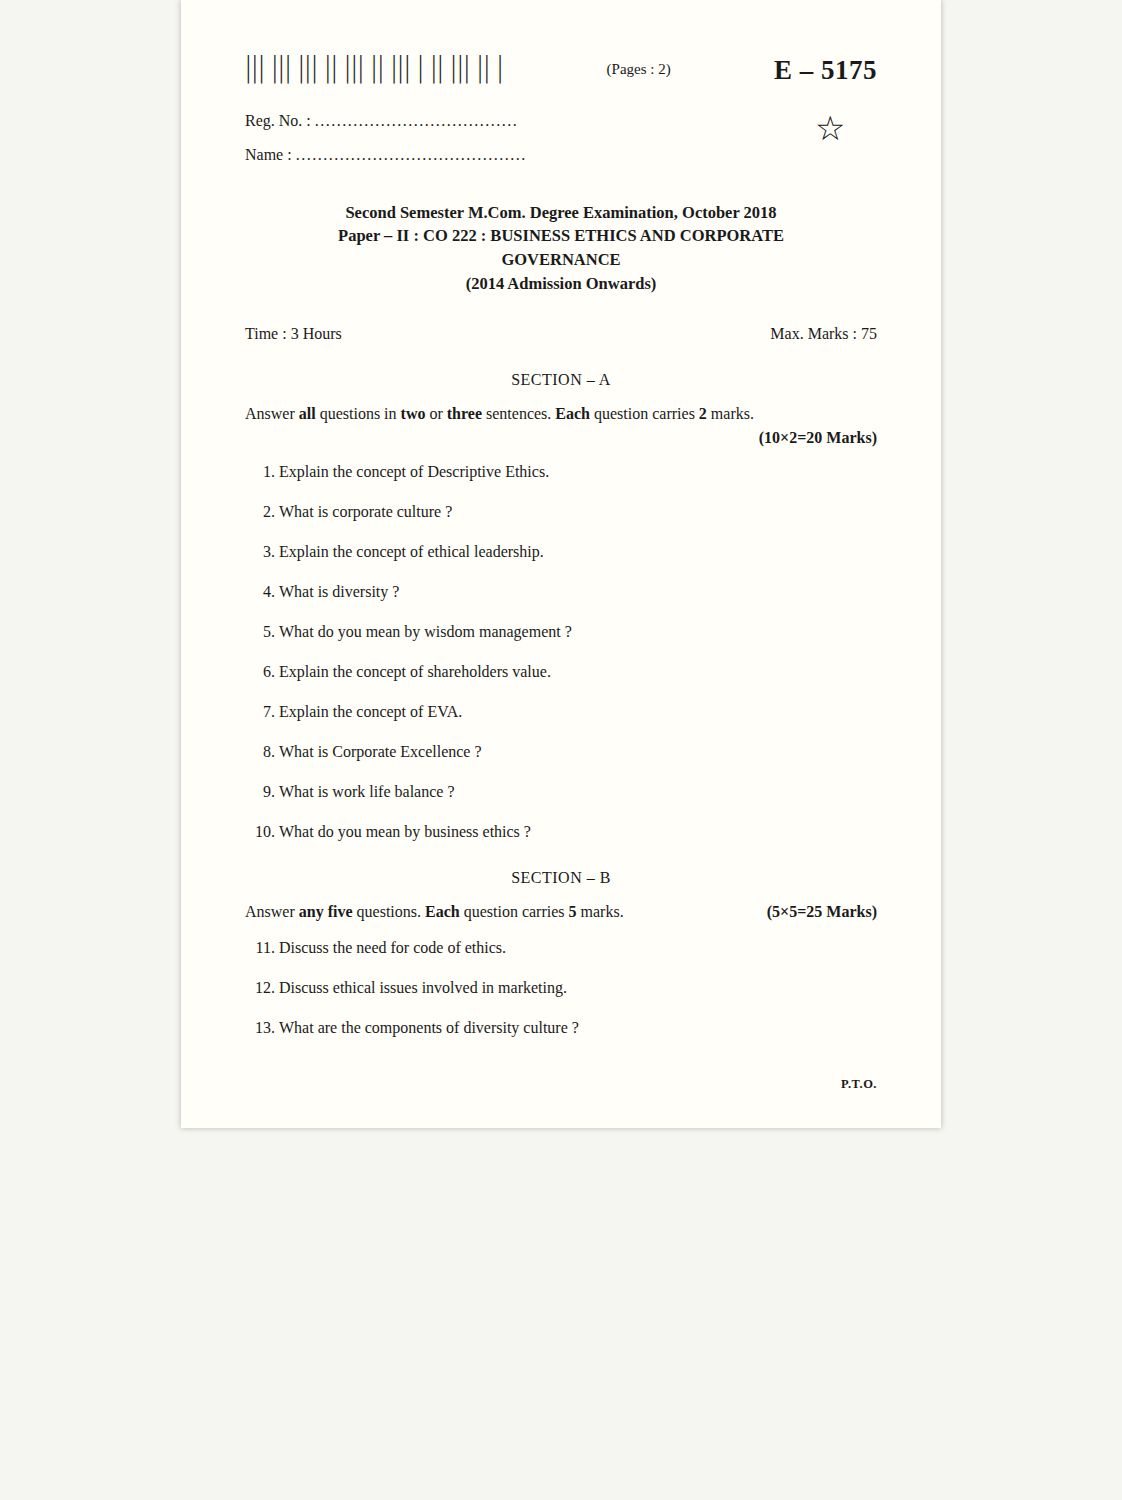||| ||| ||| || ||| || ||| | || ||| || |
(Pages : 2)
E – 5175
Reg. No. : .....................................
Name : ..........................................
☆
Second Semester M.Com. Degree Examination, October 2018
Paper – II : CO 222 : BUSINESS ETHICS AND CORPORATE
GOVERNANCE
(2014 Admission Onwards)
Time : 3 Hours
Max. Marks : 75
SECTION – A
Answer all questions in two or three sentences. Each question carries 2 marks.
(10×2=20 Marks)
1 Explain the concept of Descriptive Ethics.
2 What is corporate culture ?
3 Explain the concept of ethical leadership.
4 What is diversity ?
5 What do you mean by wisdom management ?
6 Explain the concept of shareholders value.
7 Explain the concept of EVA.
8 What is Corporate Excellence ?
9 What is work life balance ?
10 What do you mean by business ethics ?
SECTION – B
Answer any five questions. Each question carries 5 marks.
(5×5=25 Marks)
11 Discuss the need for code of ethics.
12 Discuss ethical issues involved in marketing.
13 What are the components of diversity culture ?
P.T.O.